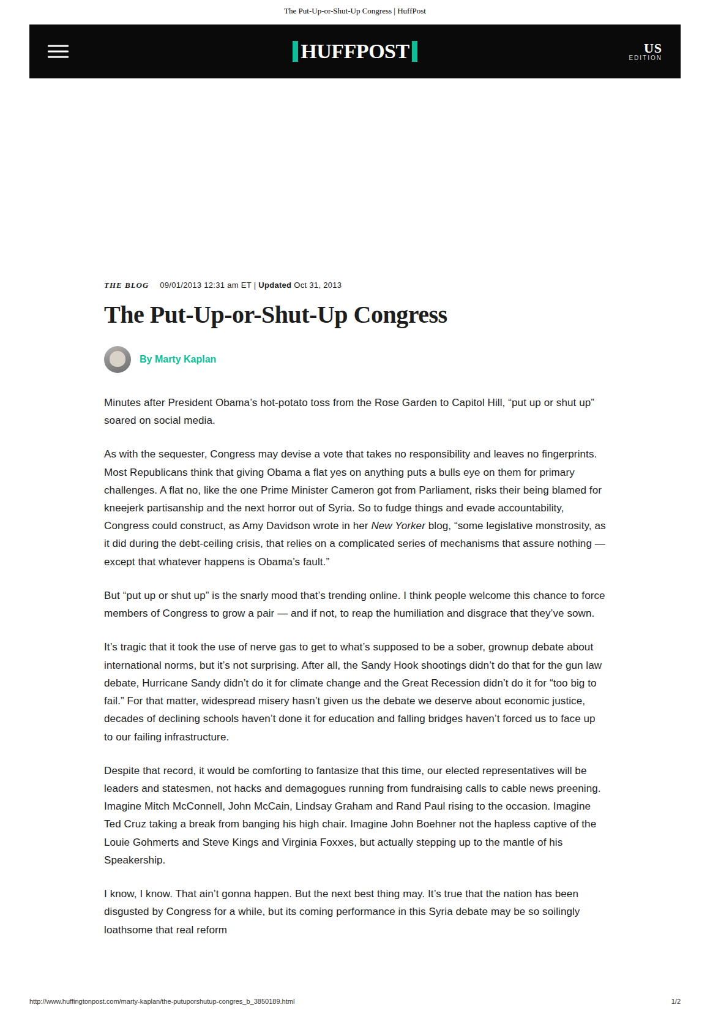The Put-Up-or-Shut-Up Congress | HuffPost
HUFFPOST
US
EDITION
THE BLOG 09/01/2013 12:31 am ET | Updated Oct 31, 2013
The Put-Up-or-Shut-Up Congress
By Marty Kaplan
Minutes after President Obama’s hot-potato toss from the Rose Garden to Capitol Hill, “put up or shut up” soared on social media.
As with the sequester, Congress may devise a vote that takes no responsibility and leaves no fingerprints. Most Republicans think that giving Obama a flat yes on anything puts a bulls eye on them for primary challenges. A flat no, like the one Prime Minister Cameron got from Parliament, risks their being blamed for kneejerk partisanship and the next horror out of Syria. So to fudge things and evade accountability, Congress could construct, as Amy Davidson wrote in her New Yorker blog, “some legislative monstrosity, as it did during the debt-ceiling crisis, that relies on a complicated series of mechanisms that assure nothing — except that whatever happens is Obama’s fault.”
But “put up or shut up” is the snarly mood that’s trending online. I think people welcome this chance to force members of Congress to grow a pair — and if not, to reap the humiliation and disgrace that they’ve sown.
It’s tragic that it took the use of nerve gas to get to what’s supposed to be a sober, grownup debate about international norms, but it’s not surprising. After all, the Sandy Hook shootings didn’t do that for the gun law debate, Hurricane Sandy didn’t do it for climate change and the Great Recession didn’t do it for “too big to fail.” For that matter, widespread misery hasn’t given us the debate we deserve about economic justice, decades of declining schools haven’t done it for education and falling bridges haven’t forced us to face up to our failing infrastructure.
Despite that record, it would be comforting to fantasize that this time, our elected representatives will be leaders and statesmen, not hacks and demagogues running from fundraising calls to cable news preening. Imagine Mitch McConnell, John McCain, Lindsay Graham and Rand Paul rising to the occasion. Imagine Ted Cruz taking a break from banging his high chair. Imagine John Boehner not the hapless captive of the Louie Gohmerts and Steve Kings and Virginia Foxxes, but actually stepping up to the mantle of his Speakership.
I know, I know. That ain’t gonna happen. But the next best thing may. It’s true that the nation has been disgusted by Congress for a while, but its coming performance in this Syria debate may be so soilingly loathsome that real reform
http://www.huffingtonpost.com/marty-kaplan/the-putuporshutup-congres_b_3850189.html 1/2